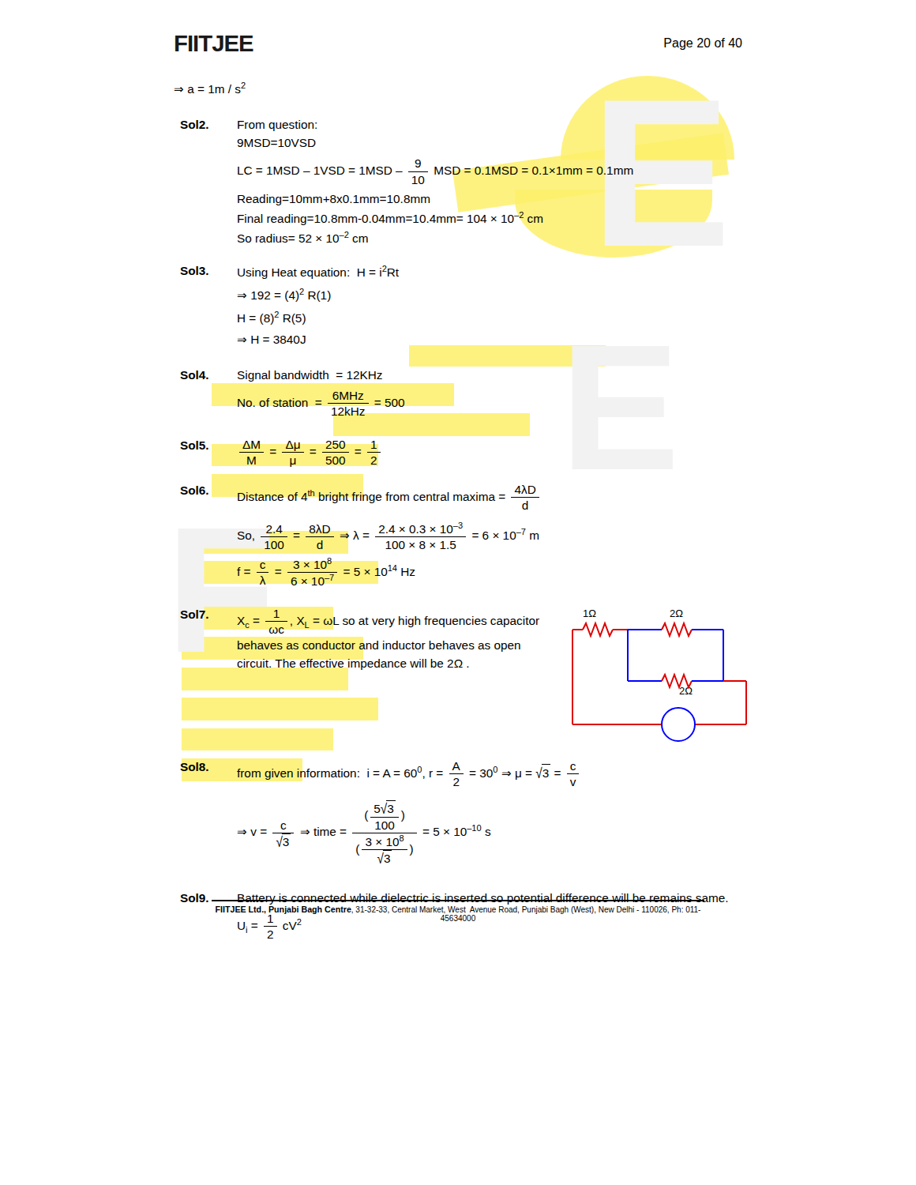E
E
F
FIITJEE
Page 20 of 40
⇒ a = 1m / s2
Sol2.
From question:
9MSD=10VSD
LC = 1MSD – 1VSD = 1MSD – 910 MSD = 0.1MSD = 0.1×1mm = 0.1mm
Reading=10mm+8x0.1mm=10.8mm
Final reading=10.8mm-0.04mm=10.4mm= 104 × 10–2 cm
So radius= 52 × 10–2 cm
Sol3.
Using Heat equation: H = i2Rt
⇒ 192 = (4)2 R(1)
H = (8)2 R(5)
⇒ H = 3840J
Sol4.
Signal bandwidth = 12KHz
No. of station = 6MHz 12kHz = 500
Sol5.
ΔM M = Δμ μ = 250500 = 12
Sol6.
Distance of 4th bright fringe from central maxima = 4λD d
So, 2.4100 = 8λD d ⇒ λ = 2.4 × 0.3 × 10–3100 × 8 × 1.5 = 6 × 10–7 m
f = cλ = 3 × 1086 × 10–7 = 5 × 1014 Hz
Sol7.
Xc = 1 ωc, XL = ωL so at very high frequencies capacitor behaves as conductor and inductor behaves as open circuit. The effective impedance will be 2Ω .
1Ω 2Ω 2Ω
Sol8.
from given information: i = A = 600, r = A 2 = 300 ⇒ μ = √3 = cv
⇒ v = c√3 ⇒ time = (5√3100)(3 × 108√3) = 5 × 10–10 s
Sol9.
Battery is connected while dielectric is inserted so potential difference will be remains same.
Ui = 12 cV2
FIITJEE Ltd., Punjabi Bagh Centre, 31-32-33, Central Market, West Avenue Road, Punjabi Bagh (West), New Delhi - 110026, Ph: 011-45634000